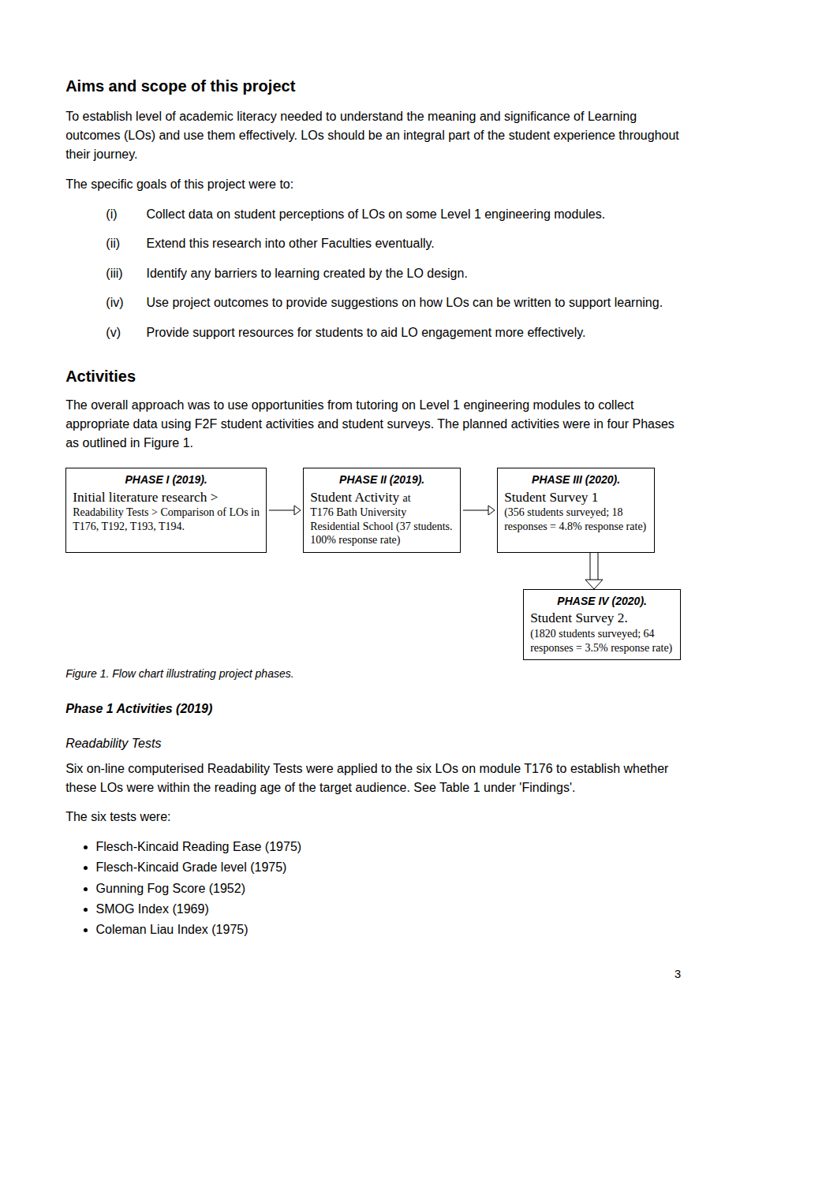Aims and scope of this project
To establish level of academic literacy needed to understand the meaning and significance of Learning outcomes (LOs) and use them effectively. LOs should be an integral part of the student experience throughout their journey.
The specific goals of this project were to:
(i) Collect data on student perceptions of LOs on some Level 1 engineering modules.
(ii) Extend this research into other Faculties eventually.
(iii) Identify any barriers to learning created by the LO design.
(iv) Use project outcomes to provide suggestions on how LOs can be written to support learning.
(v) Provide support resources for students to aid LO engagement more effectively.
Activities
The overall approach was to use opportunities from tutoring on Level 1 engineering modules to collect appropriate data using F2F student activities and student surveys. The planned activities were in four Phases as outlined in Figure 1.
PHASE I (2019). Initial literature research > Readability Tests > Comparison of LOs in T176, T192, T193, T194.
PHASE II (2019). Student Activity at T176 Bath University Residential School (37 students. 100% response rate)
PHASE III (2020). Student Survey 1 (356 students surveyed; 18 responses = 4.8% response rate)
PHASE IV (2020). Student Survey 2. (1820 students surveyed; 64 responses = 3.5% response rate)
Figure 1. Flow chart illustrating project phases.
Phase 1 Activities (2019)
Readability Tests
Six on-line computerised Readability Tests were applied to the six LOs on module T176 to establish whether these LOs were within the reading age of the target audience. See Table 1 under 'Findings'.
The six tests were:
Flesch-Kincaid Reading Ease (1975)
Flesch-Kincaid Grade level (1975)
Gunning Fog Score (1952)
SMOG Index (1969)
Coleman Liau Index (1975)
3